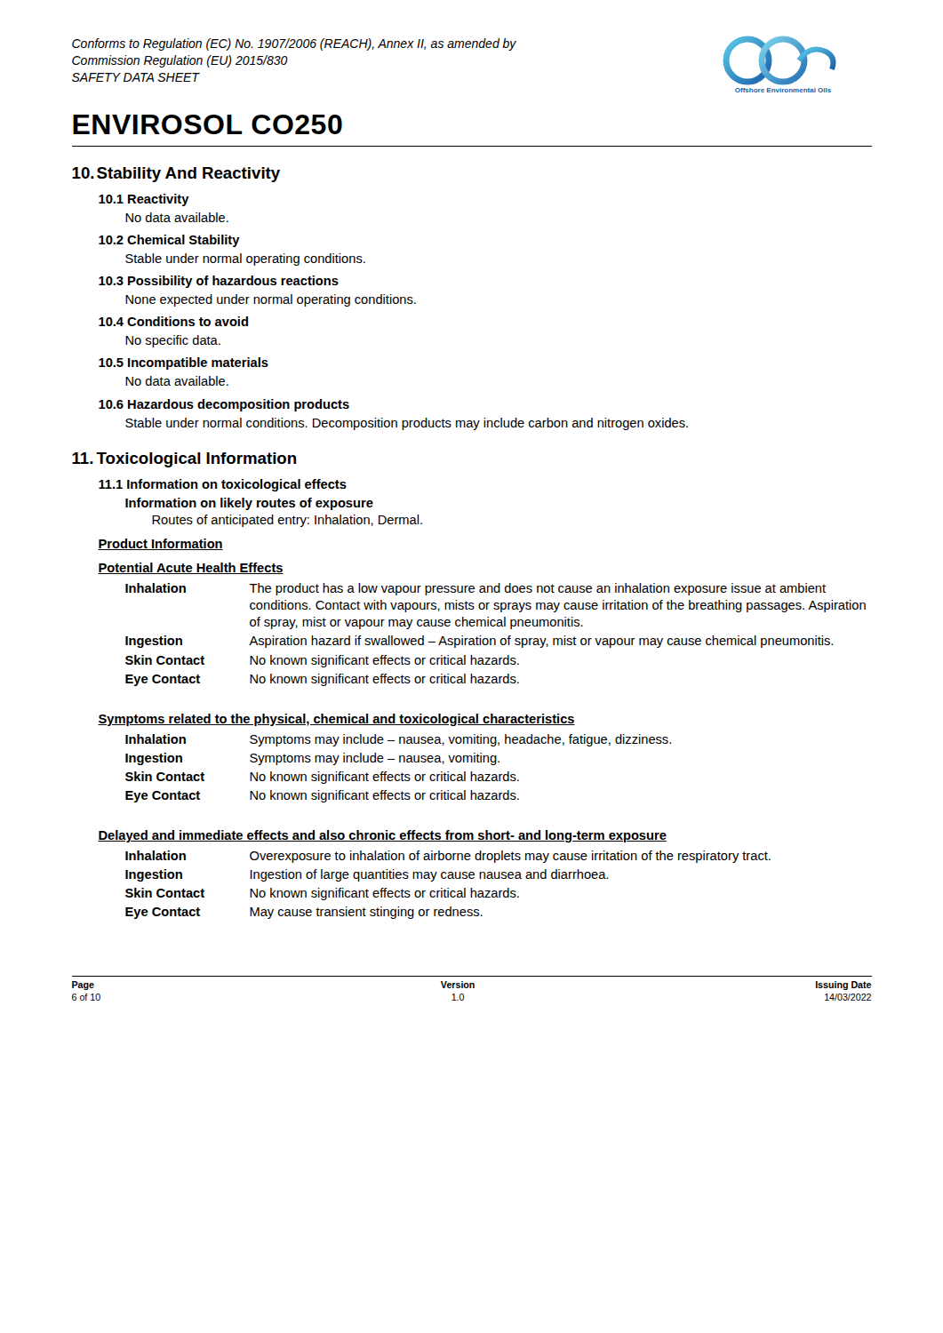Conforms to Regulation (EC) No. 1907/2006 (REACH), Annex II, as amended by
Commission Regulation (EU) 2015/830
SAFETY DATA SHEET
Offshore Environmental Oils
ENVIROSOL CO250
10. Stability And Reactivity
10.1 Reactivity
No data available.
10.2 Chemical Stability
Stable under normal operating conditions.
10.3 Possibility of hazardous reactions
None expected under normal operating conditions.
10.4 Conditions to avoid
No specific data.
10.5 Incompatible materials
No data available.
10.6 Hazardous decomposition products
Stable under normal conditions. Decomposition products may include carbon and nitrogen oxides.
11. Toxicological Information
11.1 Information on toxicological effects
Information on likely routes of exposure
Routes of anticipated entry: Inhalation, Dermal.
Product Information
Potential Acute Health Effects
| Inhalation | The product has a low vapour pressure and does not cause an inhalation exposure issue at ambient conditions. Contact with vapours, mists or sprays may cause irritation of the breathing passages. Aspiration of spray, mist or vapour may cause chemical pneumonitis. |
| Ingestion | Aspiration hazard if swallowed – Aspiration of spray, mist or vapour may cause chemical pneumonitis. |
| Skin Contact | No known significant effects or critical hazards. |
| Eye Contact | No known significant effects or critical hazards. |
Symptoms related to the physical, chemical and toxicological characteristics
| Inhalation | Symptoms may include – nausea, vomiting, headache, fatigue, dizziness. |
| Ingestion | Symptoms may include – nausea, vomiting. |
| Skin Contact | No known significant effects or critical hazards. |
| Eye Contact | No known significant effects or critical hazards. |
Delayed and immediate effects and also chronic effects from short- and long-term exposure
| Inhalation | Overexposure to inhalation of airborne droplets may cause irritation of the respiratory tract. |
| Ingestion | Ingestion of large quantities may cause nausea and diarrhoea. |
| Skin Contact | No known significant effects or critical hazards. |
| Eye Contact | May cause transient stinging or redness. |
Page
6 of 10
Version
1.0
Issuing Date
14/03/2022